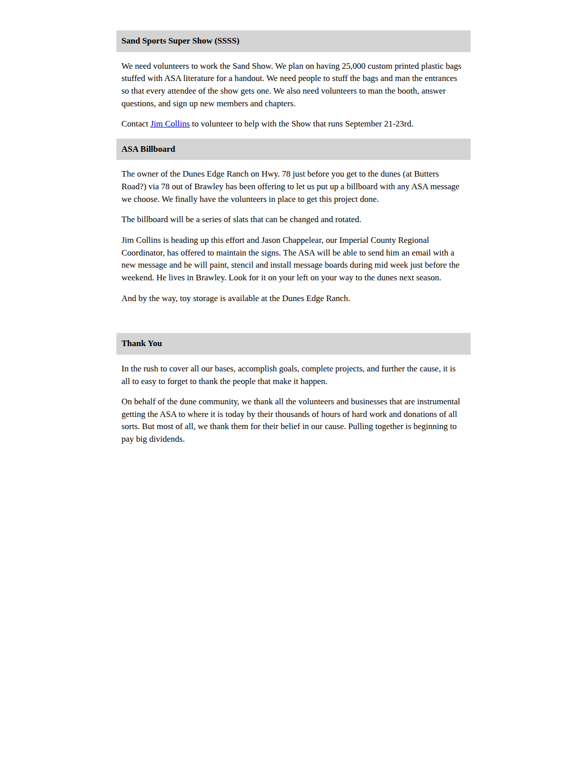Sand Sports Super Show (SSSS)
We need volunteers to work the Sand Show. We plan on having 25,000 custom printed plastic bags stuffed with ASA literature for a handout. We need people to stuff the bags and man the entrances so that every attendee of the show gets one. We also need volunteers to man the booth, answer questions, and sign up new members and chapters.
Contact Jim Collins to volunteer to help with the Show that runs September 21-23rd.
ASA Billboard
The owner of the Dunes Edge Ranch on Hwy. 78 just before you get to the dunes (at Butters Road?) via 78 out of Brawley has been offering to let us put up a billboard with any ASA message we choose. We finally have the volunteers in place to get this project done.
The billboard will be a series of slats that can be changed and rotated.
Jim Collins is heading up this effort and Jason Chappelear, our Imperial County Regional Coordinator, has offered to maintain the signs. The ASA will be able to send him an email with a new message and he will paint, stencil and install message boards during mid week just before the weekend. He lives in Brawley. Look for it on your left on your way to the dunes next season.
And by the way, toy storage is available at the Dunes Edge Ranch.
Thank You
In the rush to cover all our bases, accomplish goals, complete projects, and further the cause, it is all to easy to forget to thank the people that make it happen.
On behalf of the dune community, we thank all the volunteers and businesses that are instrumental getting the ASA to where it is today by their thousands of hours of hard work and donations of all sorts. But most of all, we thank them for their belief in our cause. Pulling together is beginning to pay big dividends.